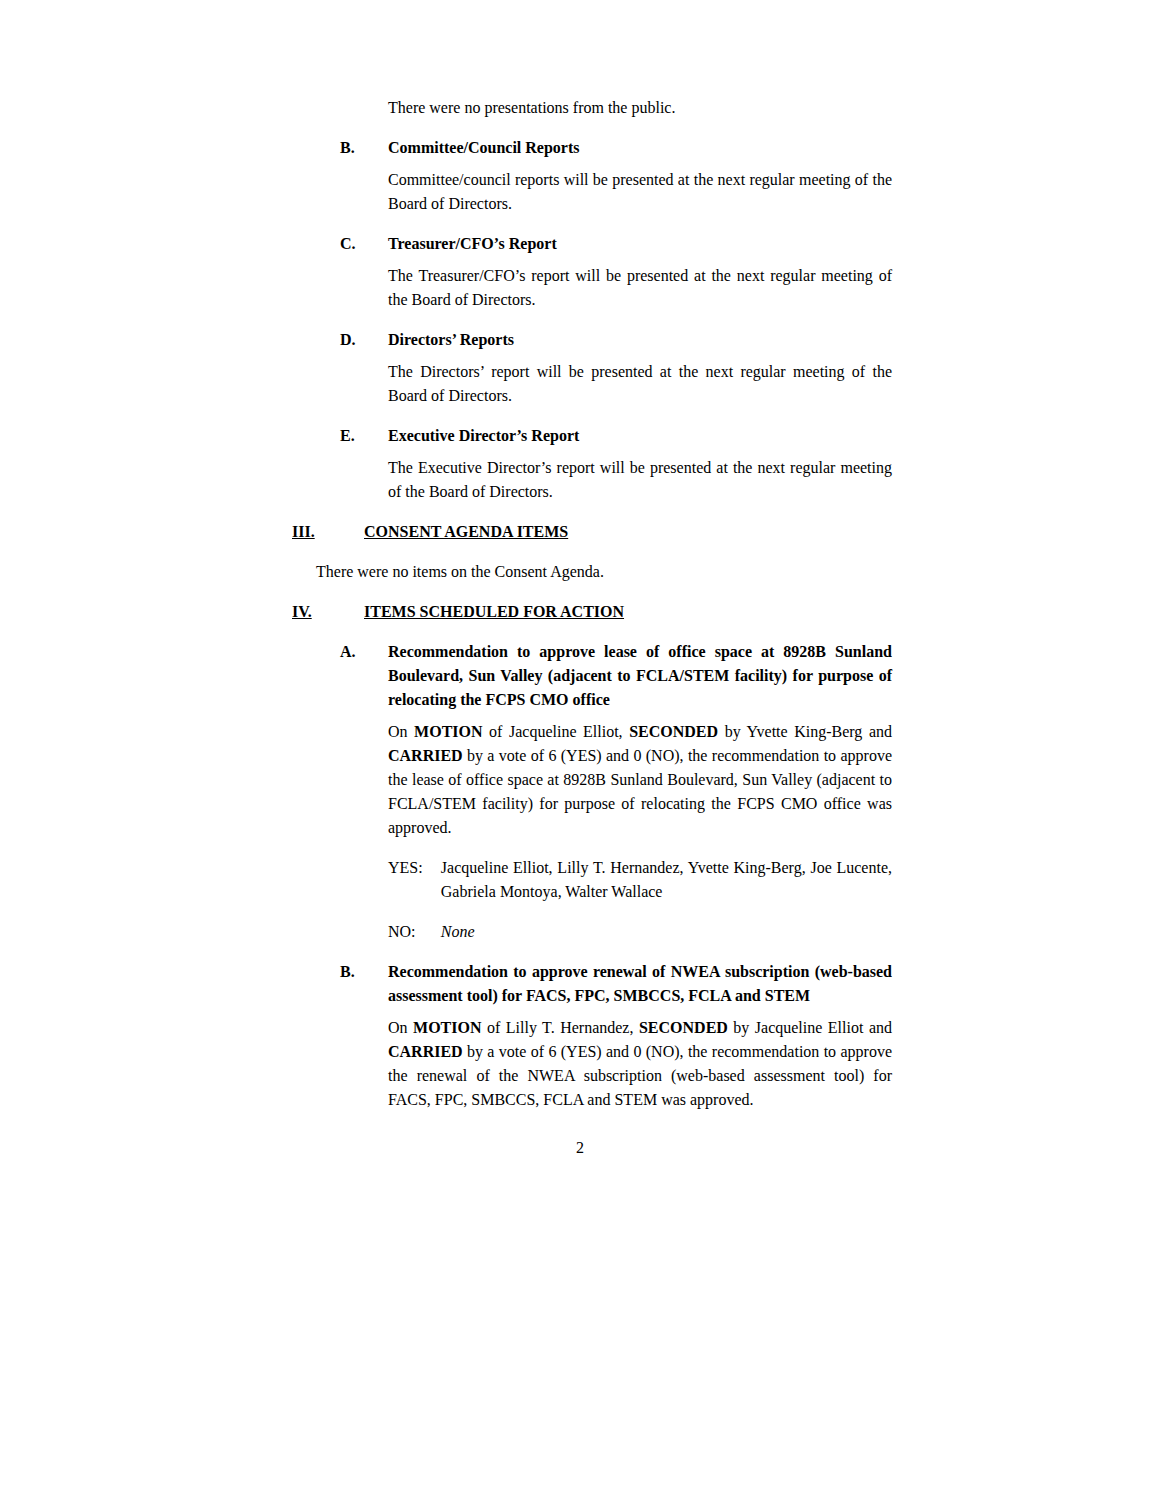There were no presentations from the public.
B.
Committee/Council Reports
Committee/council reports will be presented at the next regular meeting of the Board of Directors.
C.
Treasurer/CFO’s Report
The Treasurer/CFO’s report will be presented at the next regular meeting of the Board of Directors.
D.
Directors’ Reports
The Directors’ report will be presented at the next regular meeting of the Board of Directors.
E.
Executive Director’s Report
The Executive Director’s report will be presented at the next regular meeting of the Board of Directors.
III.
CONSENT AGENDA ITEMS
There were no items on the Consent Agenda.
IV.
ITEMS SCHEDULED FOR ACTION
A.
Recommendation to approve lease of office space at 8928B Sunland Boulevard, Sun Valley (adjacent to FCLA/STEM facility) for purpose of relocating the FCPS CMO office
On MOTION of Jacqueline Elliot, SECONDED by Yvette King-Berg and CARRIED by a vote of 6 (YES) and 0 (NO), the recommendation to approve the lease of office space at 8928B Sunland Boulevard, Sun Valley (adjacent to FCLA/STEM facility) for purpose of relocating the FCPS CMO office was approved.
YES:
Jacqueline Elliot, Lilly T. Hernandez, Yvette King-Berg, Joe Lucente, Gabriela Montoya, Walter Wallace
NO:
None
B.
Recommendation to approve renewal of NWEA subscription (web-based assessment tool) for FACS, FPC, SMBCCS, FCLA and STEM
On MOTION of Lilly T. Hernandez, SECONDED by Jacqueline Elliot and CARRIED by a vote of 6 (YES) and 0 (NO), the recommendation to approve the renewal of the NWEA subscription (web-based assessment tool) for FACS, FPC, SMBCCS, FCLA and STEM was approved.
2